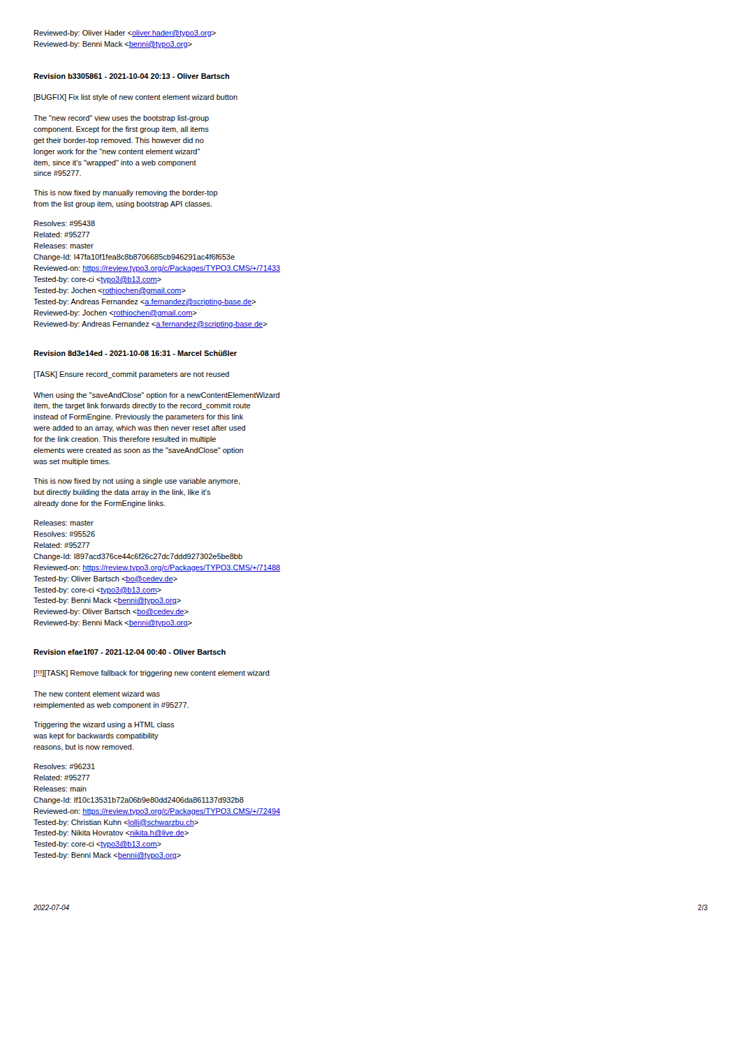Reviewed-by: Oliver Hader <oliver.hader@typo3.org>
Reviewed-by: Benni Mack <benni@typo3.org>
Revision b3305861 - 2021-10-04 20:13 - Oliver Bartsch
[BUGFIX] Fix list style of new content element wizard button
The "new record" view uses the bootstrap list-group
component. Except for the first group item, all items
get their border-top removed. This however did no
longer work for the "new content element wizard"
item, since it's "wrapped" into a web component
since #95277.
This is now fixed by manually removing the border-top
from the list group item, using bootstrap API classes.
Resolves: #95438
Related: #95277
Releases: master
Change-Id: I47fa10f1fea8c8b8706685cb946291ac4f6f653e
Reviewed-on: https://review.typo3.org/c/Packages/TYPO3.CMS/+/71433
Tested-by: core-ci <typo3@b13.com>
Tested-by: Jochen <rothjochen@gmail.com>
Tested-by: Andreas Fernandez <a.fernandez@scripting-base.de>
Reviewed-by: Jochen <rothjochen@gmail.com>
Reviewed-by: Andreas Fernandez <a.fernandez@scripting-base.de>
Revision 8d3e14ed - 2021-10-08 16:31 - Marcel Schüßler
[TASK] Ensure record_commit parameters are not reused
When using the "saveAndClose" option for a newContentElementWizard
item, the target link forwards directly to the record_commit route
instead of FormEngine. Previously the parameters for this link
were added to an array, which was then never reset after used
for the link creation. This therefore resulted in multiple
elements were created as soon as the "saveAndClose" option
was set multiple times.
This is now fixed by not using a single use variable anymore,
but directly building the data array in the link, like it's
already done for the FormEngine links.
Releases: master
Resolves: #95526
Related: #95277
Change-Id: I897acd376ce44c6f26c27dc7ddd927302e5be8bb
Reviewed-on: https://review.typo3.org/c/Packages/TYPO3.CMS/+/71488
Tested-by: Oliver Bartsch <bo@cedev.de>
Tested-by: core-ci <typo3@b13.com>
Tested-by: Benni Mack <benni@typo3.org>
Reviewed-by: Oliver Bartsch <bo@cedev.de>
Reviewed-by: Benni Mack <benni@typo3.org>
Revision efae1f07 - 2021-12-04 00:40 - Oliver Bartsch
[!!!][TASK] Remove fallback for triggering new content element wizard
The new content element wizard was
reimplemented as web component in #95277.
Triggering the wizard using a HTML class
was kept for backwards compatibility
reasons, but is now removed.
Resolves: #96231
Related: #95277
Releases: main
Change-Id: If10c13531b72a06b9e80dd2406da861137d932b8
Reviewed-on: https://review.typo3.org/c/Packages/TYPO3.CMS/+/72494
Tested-by: Christian Kuhn <lolli@schwarzbu.ch>
Tested-by: Nikita Hovratov <nikita.h@live.de>
Tested-by: core-ci <typo3@b13.com>
Tested-by: Benni Mack <benni@typo3.org>
2022-07-04 2/3